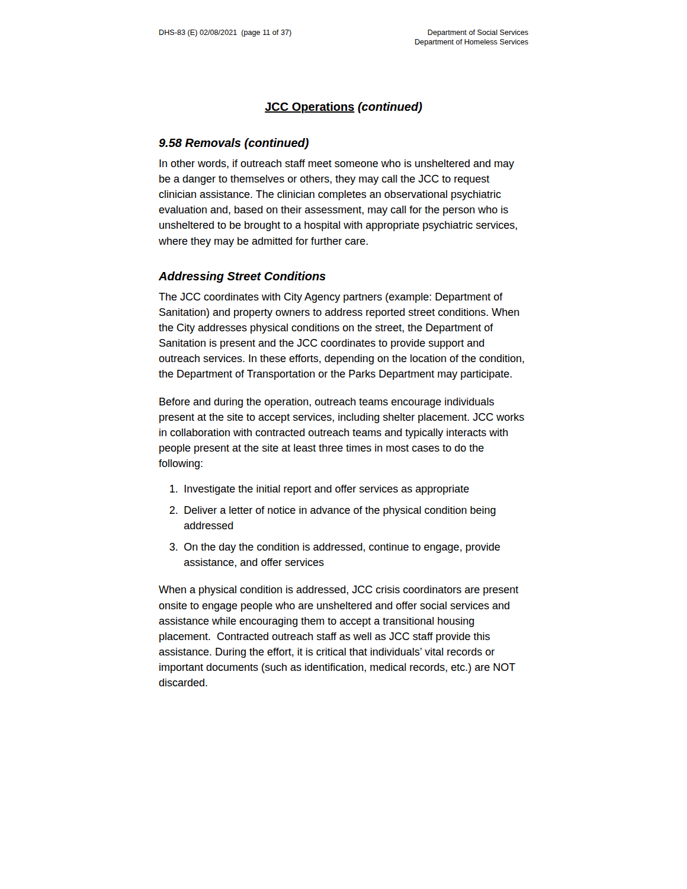DHS-83 (E) 02/08/2021 (page 11 of 37)
Department of Social Services
Department of Homeless Services
JCC Operations (continued)
9.58 Removals (continued)
In other words, if outreach staff meet someone who is unsheltered and may be a danger to themselves or others, they may call the JCC to request clinician assistance. The clinician completes an observational psychiatric evaluation and, based on their assessment, may call for the person who is unsheltered to be brought to a hospital with appropriate psychiatric services, where they may be admitted for further care.
Addressing Street Conditions
The JCC coordinates with City Agency partners (example: Department of Sanitation) and property owners to address reported street conditions. When the City addresses physical conditions on the street, the Department of Sanitation is present and the JCC coordinates to provide support and outreach services. In these efforts, depending on the location of the condition, the Department of Transportation or the Parks Department may participate.
Before and during the operation, outreach teams encourage individuals present at the site to accept services, including shelter placement. JCC works in collaboration with contracted outreach teams and typically interacts with people present at the site at least three times in most cases to do the following:
Investigate the initial report and offer services as appropriate
Deliver a letter of notice in advance of the physical condition being addressed
On the day the condition is addressed, continue to engage, provide assistance, and offer services
When a physical condition is addressed, JCC crisis coordinators are present onsite to engage people who are unsheltered and offer social services and assistance while encouraging them to accept a transitional housing placement. Contracted outreach staff as well as JCC staff provide this assistance. During the effort, it is critical that individuals’ vital records or important documents (such as identification, medical records, etc.) are NOT discarded.